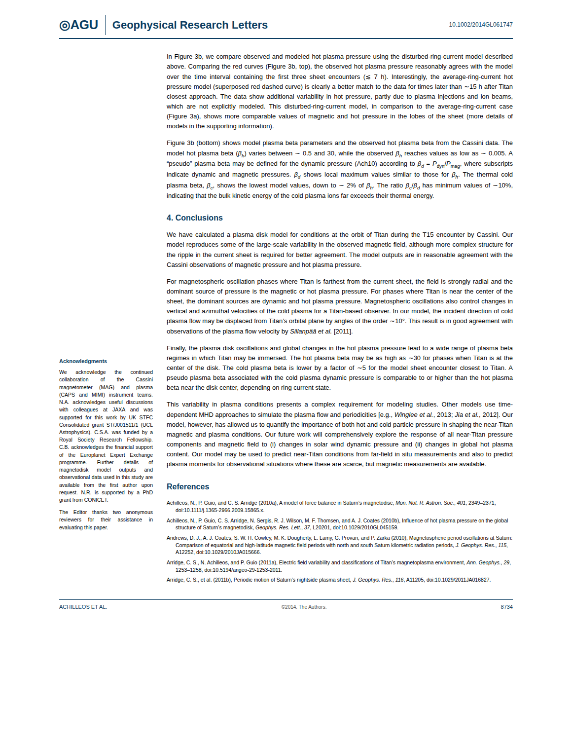◎AGU
Geophysical Research Letters
10.1002/2014GL061747
Acknowledgments
We acknowledge the continued collaboration of the Cassini magnetometer (MAG) and plasma (CAPS and MIMI) instrument teams. N.A. acknowledges useful discussions with colleagues at JAXA and was supported for this work by UK STFC Consolidated grant ST/J001511/1 (UCL Astrophysics). C.S.A. was funded by a Royal Society Research Fellowship. C.B. acknowledges the financial support of the Europlanet Expert Exchange programme. Further details of magnetodisk model outputs and observational data used in this study are available from the first author upon request. N.R. is supported by a PhD grant from CONICET.
The Editor thanks two anonymous reviewers for their assistance in evaluating this paper.
In Figure 3b, we compare observed and modeled hot plasma pressure using the disturbed-ring-current model described above. Comparing the red curves (Figure 3b, top), the observed hot plasma pressure reasonably agrees with the model over the time interval containing the first three sheet encounters (≲ 7 h). Interestingly, the average-ring-current hot pressure model (superposed red dashed curve) is clearly a better match to the data for times later than ∼15 h after Titan closest approach. The data show additional variability in hot pressure, partly due to plasma injections and ion beams, which are not explicitly modeled. This disturbed-ring-current model, in comparison to the average-ring-current case (Figure 3a), shows more comparable values of magnetic and hot pressure in the lobes of the sheet (more details of models in the supporting information).
Figure 3b (bottom) shows model plasma beta parameters and the observed hot plasma beta from the Cassini data. The model hot plasma beta (βh) varies between ∼ 0.5 and 30, while the observed βh reaches values as low as ∼ 0.005. A “pseudo” plasma beta may be defined for the dynamic pressure (Ach10) according to βd = Pdyn/Pmag, where subscripts indicate dynamic and magnetic pressures. βd shows local maximum values similar to those for βh. The thermal cold plasma beta, βc, shows the lowest model values, down to ∼ 2% of βh. The ratio βc/βd has minimum values of ∼10%, indicating that the bulk kinetic energy of the cold plasma ions far exceeds their thermal energy.
4. Conclusions
We have calculated a plasma disk model for conditions at the orbit of Titan during the T15 encounter by Cassini. Our model reproduces some of the large-scale variability in the observed magnetic field, although more complex structure for the ripple in the current sheet is required for better agreement. The model outputs are in reasonable agreement with the Cassini observations of magnetic pressure and hot plasma pressure.
For magnetospheric oscillation phases where Titan is farthest from the current sheet, the field is strongly radial and the dominant source of pressure is the magnetic or hot plasma pressure. For phases where Titan is near the center of the sheet, the dominant sources are dynamic and hot plasma pressure. Magnetospheric oscillations also control changes in vertical and azimuthal velocities of the cold plasma for a Titan-based observer. In our model, the incident direction of cold plasma flow may be displaced from Titan’s orbital plane by angles of the order ∼10°. This result is in good agreement with observations of the plasma flow velocity by Sillanpää et al. [2011].
Finally, the plasma disk oscillations and global changes in the hot plasma pressure lead to a wide range of plasma beta regimes in which Titan may be immersed. The hot plasma beta may be as high as ∼30 for phases when Titan is at the center of the disk. The cold plasma beta is lower by a factor of ∼5 for the model sheet encounter closest to Titan. A pseudo plasma beta associated with the cold plasma dynamic pressure is comparable to or higher than the hot plasma beta near the disk center, depending on ring current state.
This variability in plasma conditions presents a complex requirement for modeling studies. Other models use time-dependent MHD approaches to simulate the plasma flow and periodicities [e.g., Winglee et al., 2013; Jia et al., 2012]. Our model, however, has allowed us to quantify the importance of both hot and cold particle pressure in shaping the near-Titan magnetic and plasma conditions. Our future work will comprehensively explore the response of all near-Titan pressure components and magnetic field to (i) changes in solar wind dynamic pressure and (ii) changes in global hot plasma content. Our model may be used to predict near-Titan conditions from far-field in situ measurements and also to predict plasma moments for observational situations where these are scarce, but magnetic measurements are available.
References
Achilleos, N., P. Guio, and C. S. Arridge (2010a), A model of force balance in Saturn’s magnetodisc, Mon. Not. R. Astron. Soc., 401, 2349–2371, doi:10.1111/j.1365-2966.2009.15865.x.
Achilleos, N., P. Guio, C. S. Arridge, N. Sergis, R. J. Wilson, M. F. Thomsen, and A. J. Coates (2010b), Influence of hot plasma pressure on the global structure of Saturn’s magnetodisk, Geophys. Res. Lett., 37, L20201, doi:10.1029/2010GL045159.
Andrews, D. J., A. J. Coates, S. W. H. Cowley, M. K. Dougherty, L. Lamy, G. Provan, and P. Zarka (2010), Magnetospheric period oscillations at Saturn: Comparison of equatorial and high-latitude magnetic field periods with north and south Saturn kilometric radiation periods, J. Geophys. Res., 115, A12252, doi:10.1029/2010JA015666.
Arridge, C. S., N. Achilleos, and P. Guio (2011a), Electric field variability and classifications of Titan’s magnetoplasma environment, Ann. Geophys., 29, 1253–1258, doi:10.5194/angeo-29-1253-2011.
Arridge, C. S., et al. (2011b), Periodic motion of Saturn’s nightside plasma sheet, J. Geophys. Res., 116, A11205, doi:10.1029/2011JA016827.
ACHILLEOS ET AL.
©2014. The Authors.
8734